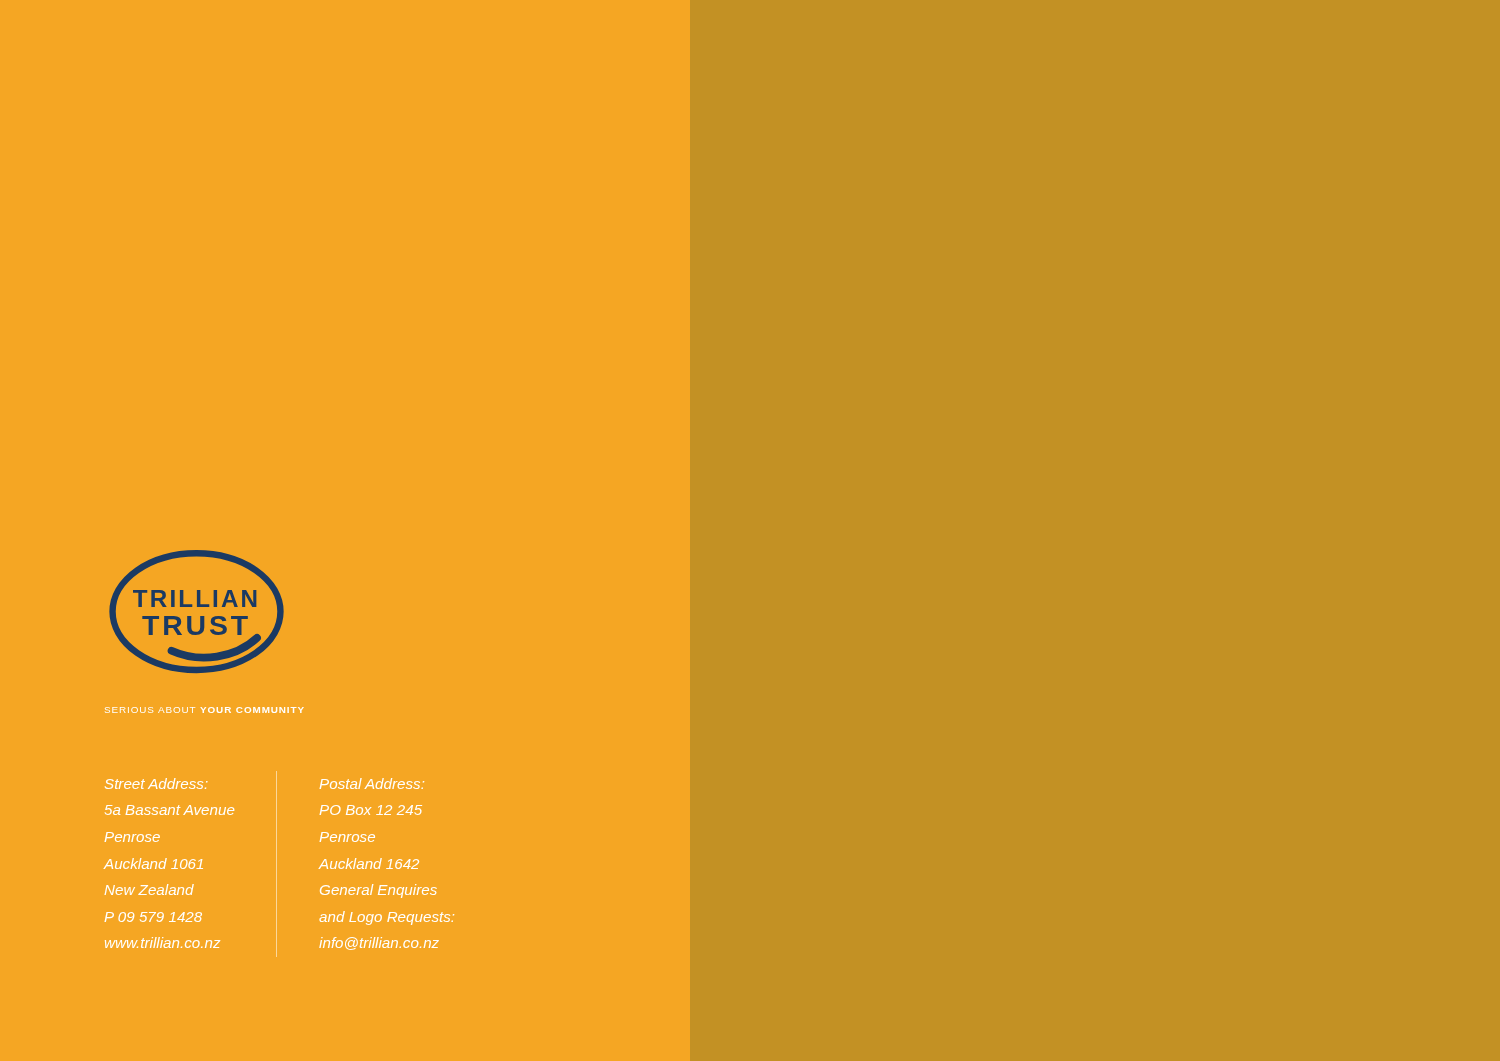TRILLIAN TRUST
Serious about your community
Street Address:
5a Bassant Avenue
Penrose
Auckland 1061
New Zealand
P 09 579 1428
www.trillian.co.nz Postal Address:
PO Box 12 245
Penrose
Auckland 1642
General Enquires
and Logo Requests:
info@trillian.co.nz